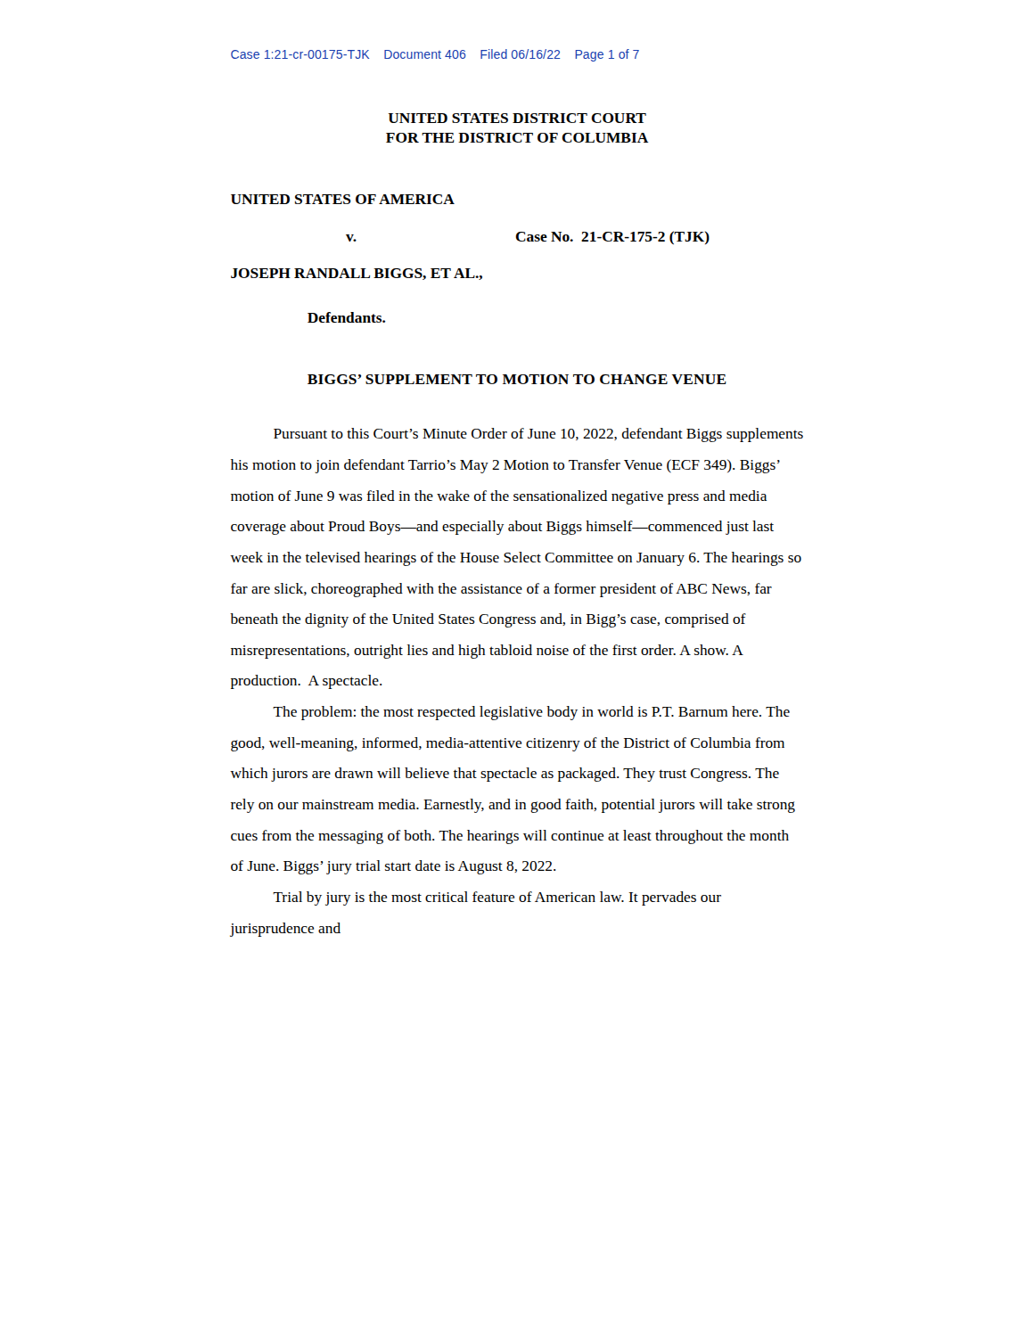Case 1:21-cr-00175-TJK Document 406 Filed 06/16/22 Page 1 of 7
UNITED STATES DISTRICT COURT
FOR THE DISTRICT OF COLUMBIA
UNITED STATES OF AMERICA
v.
Case No. 21-CR-175-2 (TJK)
JOSEPH RANDALL BIGGS, et al.,
Defendants.
BIGGS’ SUPPLEMENT TO MOTION TO CHANGE VENUE
Pursuant to this Court’s Minute Order of June 10, 2022, defendant Biggs supplements his motion to join defendant Tarrio’s May 2 Motion to Transfer Venue (ECF 349). Biggs’ motion of June 9 was filed in the wake of the sensationalized negative press and media coverage about Proud Boys—and especially about Biggs himself—commenced just last week in the televised hearings of the House Select Committee on January 6. The hearings so far are slick, choreographed with the assistance of a former president of ABC News, far beneath the dignity of the United States Congress and, in Bigg’s case, comprised of misrepresentations, outright lies and high tabloid noise of the first order. A show. A production. A spectacle.
The problem: the most respected legislative body in world is P.T. Barnum here. The good, well-meaning, informed, media-attentive citizenry of the District of Columbia from which jurors are drawn will believe that spectacle as packaged. They trust Congress. The rely on our mainstream media. Earnestly, and in good faith, potential jurors will take strong cues from the messaging of both. The hearings will continue at least throughout the month of June. Biggs’ jury trial start date is August 8, 2022.
Trial by jury is the most critical feature of American law. It pervades our jurisprudence and